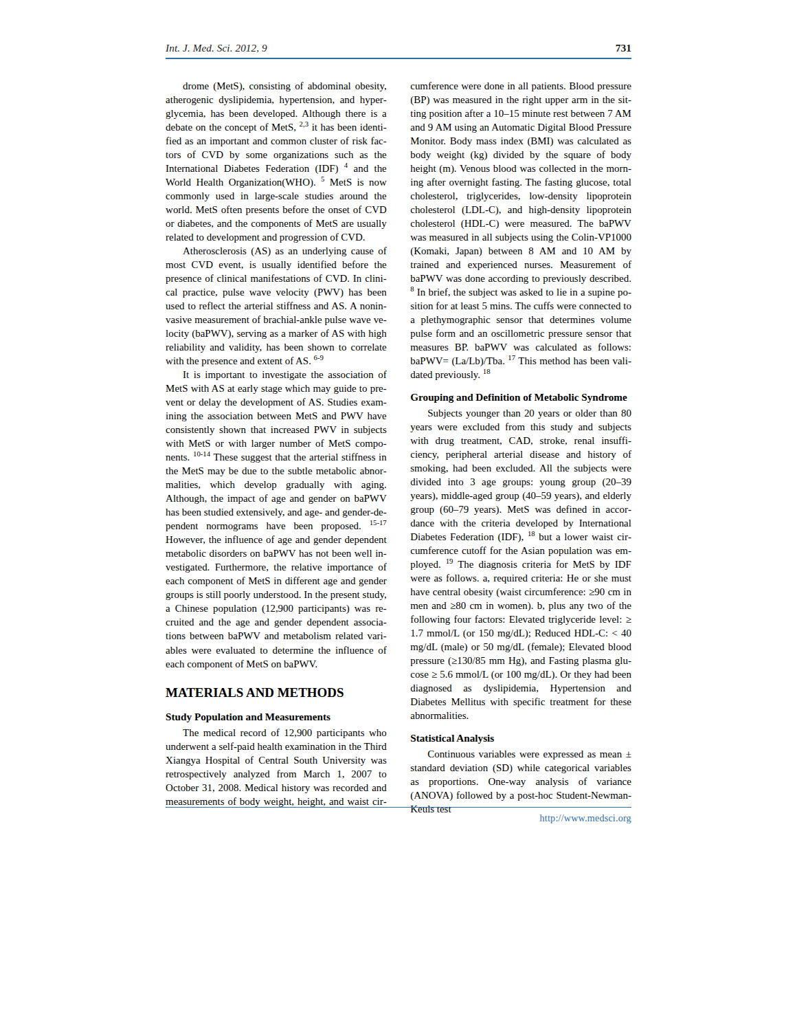Int. J. Med. Sci. 2012, 9 731
drome (MetS), consisting of abdominal obesity, atherogenic dyslipidemia, hypertension, and hyperglycemia, has been developed. Although there is a debate on the concept of MetS, 2,3 it has been identified as an important and common cluster of risk factors of CVD by some organizations such as the International Diabetes Federation (IDF) 4 and the World Health Organization(WHO). 5 MetS is now commonly used in large-scale studies around the world. MetS often presents before the onset of CVD or diabetes, and the components of MetS are usually related to development and progression of CVD.
Atherosclerosis (AS) as an underlying cause of most CVD event, is usually identified before the presence of clinical manifestations of CVD. In clinical practice, pulse wave velocity (PWV) has been used to reflect the arterial stiffness and AS. A noninvasive measurement of brachial-ankle pulse wave velocity (baPWV), serving as a marker of AS with high reliability and validity, has been shown to correlate with the presence and extent of AS. 6-9
It is important to investigate the association of MetS with AS at early stage which may guide to prevent or delay the development of AS. Studies examining the association between MetS and PWV have consistently shown that increased PWV in subjects with MetS or with larger number of MetS components. 10-14 These suggest that the arterial stiffness in the MetS may be due to the subtle metabolic abnormalities, which develop gradually with aging. Although, the impact of age and gender on baPWV has been studied extensively, and age- and gender-dependent normograms have been proposed. 15-17 However, the influence of age and gender dependent metabolic disorders on baPWV has not been well investigated. Furthermore, the relative importance of each component of MetS in different age and gender groups is still poorly understood. In the present study, a Chinese population (12,900 participants) was recruited and the age and gender dependent associations between baPWV and metabolism related variables were evaluated to determine the influence of each component of MetS on baPWV.
MATERIALS AND METHODS
Study Population and Measurements
The medical record of 12,900 participants who underwent a self-paid health examination in the Third Xiangya Hospital of Central South University was retrospectively analyzed from March 1, 2007 to October 31, 2008. Medical history was recorded and measurements of body weight, height, and waist circumference were done in all patients. Blood pressure (BP) was measured in the right upper arm in the sitting position after a 10–15 minute rest between 7 AM and 9 AM using an Automatic Digital Blood Pressure Monitor. Body mass index (BMI) was calculated as body weight (kg) divided by the square of body height (m). Venous blood was collected in the morning after overnight fasting. The fasting glucose, total cholesterol, triglycerides, low-density lipoprotein cholesterol (LDL-C), and high-density lipoprotein cholesterol (HDL-C) were measured. The baPWV was measured in all subjects using the Colin-VP1000 (Komaki, Japan) between 8 AM and 10 AM by trained and experienced nurses. Measurement of baPWV was done according to previously described. 8 In brief, the subject was asked to lie in a supine position for at least 5 mins. The cuffs were connected to a plethymographic sensor that determines volume pulse form and an oscillometric pressure sensor that measures BP. baPWV was calculated as follows: baPWV= (La/Lb)/Tba. 17 This method has been validated previously. 18
Grouping and Definition of Metabolic Syndrome
Subjects younger than 20 years or older than 80 years were excluded from this study and subjects with drug treatment, CAD, stroke, renal insufficiency, peripheral arterial disease and history of smoking, had been excluded. All the subjects were divided into 3 age groups: young group (20–39 years), middle-aged group (40–59 years), and elderly group (60–79 years). MetS was defined in accordance with the criteria developed by International Diabetes Federation (IDF), 18 but a lower waist circumference cutoff for the Asian population was employed. 19 The diagnosis criteria for MetS by IDF were as follows. a, required criteria: He or she must have central obesity (waist circumference: ≥90 cm in men and ≥80 cm in women). b, plus any two of the following four factors: Elevated triglyceride level: ≥ 1.7 mmol/L (or 150 mg/dL); Reduced HDL-C: < 40 mg/dL (male) or 50 mg/dL (female); Elevated blood pressure (≥130/85 mm Hg), and Fasting plasma glucose ≥ 5.6 mmol/L (or 100 mg/dL). Or they had been diagnosed as dyslipidemia, Hypertension and Diabetes Mellitus with specific treatment for these abnormalities.
Statistical Analysis
Continuous variables were expressed as mean ± standard deviation (SD) while categorical variables as proportions. One-way analysis of variance (ANOVA) followed by a post-hoc Student-Newman-Keuls test
http://www.medsci.org